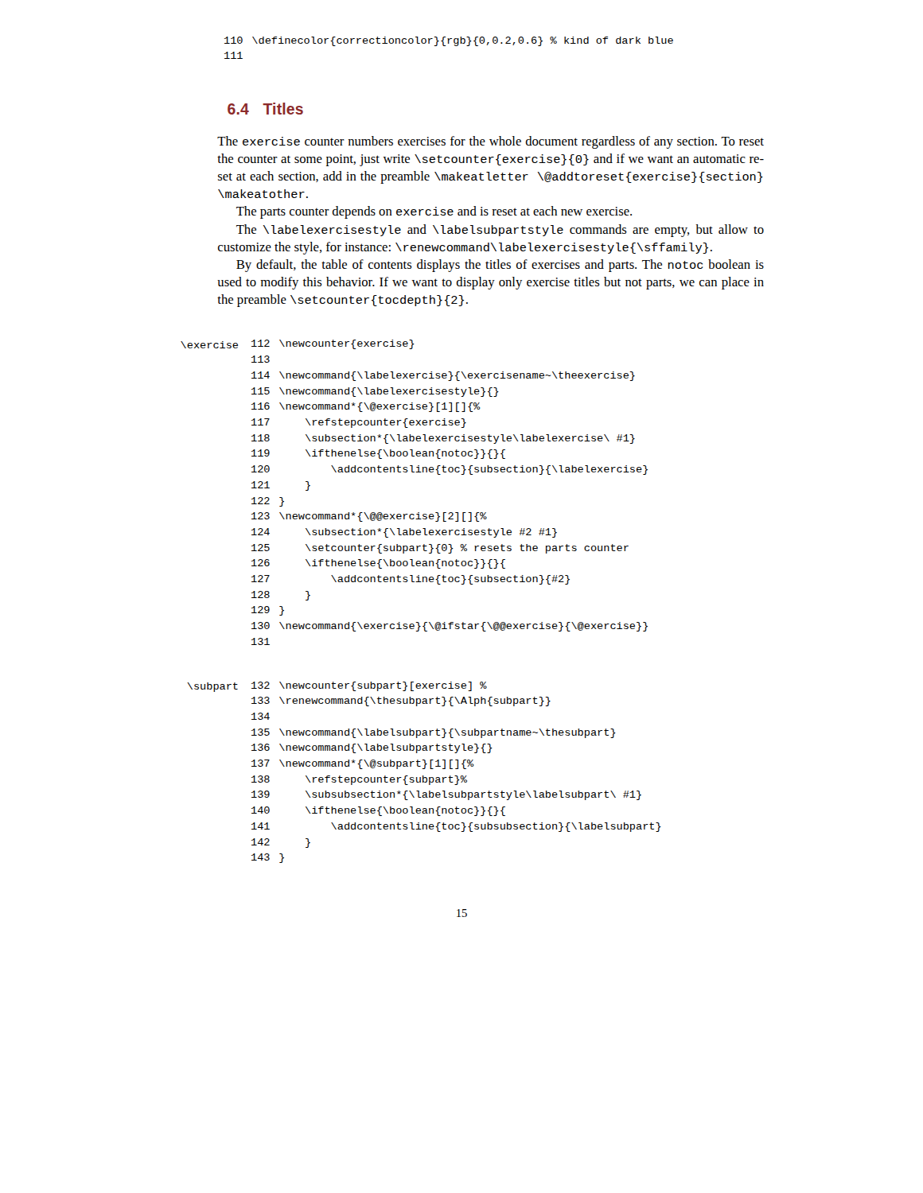110\definecolor{correctioncolor}{rgb}{0,0.2,0.6} % kind of dark blue 111
6.4 Titles
The exercise counter numbers exercises for the whole document regardless of any section. To reset the counter at some point, just write \setcounter{exercise}{0} and if we want an automatic reset at each section, add in the preamble \makeatletter \@addtoreset{exercise}{section} \makeatother.
The parts counter depends on exercise and is reset at each new exercise.
The \labelexercisestyle and \labelsubpartstyle commands are empty, but allow to customize the style, for instance: \renewcommand\labelexercisestyle{\sffamily}.
By default, the table of contents displays the titles of exercises and parts. The notoc boolean is used to modify this behavior. If we want to display only exercise titles but not parts, we can place in the preamble \setcounter{tocdepth}{2}.
\exercise
112\newcounter{exercise} 113 114\newcommand{\labelexercise}{\exercisename~\theexercise} 115\newcommand{\labelexercisestyle}{} 116\newcommand*{\@exercise}[1][]{% 117 \refstepcounter{exercise} 118 \subsection*{\labelexercisestyle\labelexercise\ #1} 119 \ifthenelse{\boolean{notoc}}{}{ 120 \addcontentsline{toc}{subsection}{\labelexercise} 121 } 122} 123\newcommand*{\@@exercise}[2][]{% 124 \subsection*{\labelexercisestyle #2 #1} 125 \setcounter{subpart}{0} % resets the parts counter 126 \ifthenelse{\boolean{notoc}}{}{ 127 \addcontentsline{toc}{subsection}{#2} 128 } 129} 130\newcommand{\exercise}{\@ifstar{\@@exercise}{\@exercise}} 131
\subpart
132\newcounter{subpart}[exercise] % 133\renewcommand{\thesubpart}{\Alph{subpart}} 134 135\newcommand{\labelsubpart}{\subpartname~\thesubpart} 136\newcommand{\labelsubpartstyle}{} 137\newcommand*{\@subpart}[1][]{% 138 \refstepcounter{subpart}% 139 \subsubsection*{\labelsubpartstyle\labelsubpart\ #1} 140 \ifthenelse{\boolean{notoc}}{}{ 141 \addcontentsline{toc}{subsubsection}{\labelsubpart} 142 } 143}
15